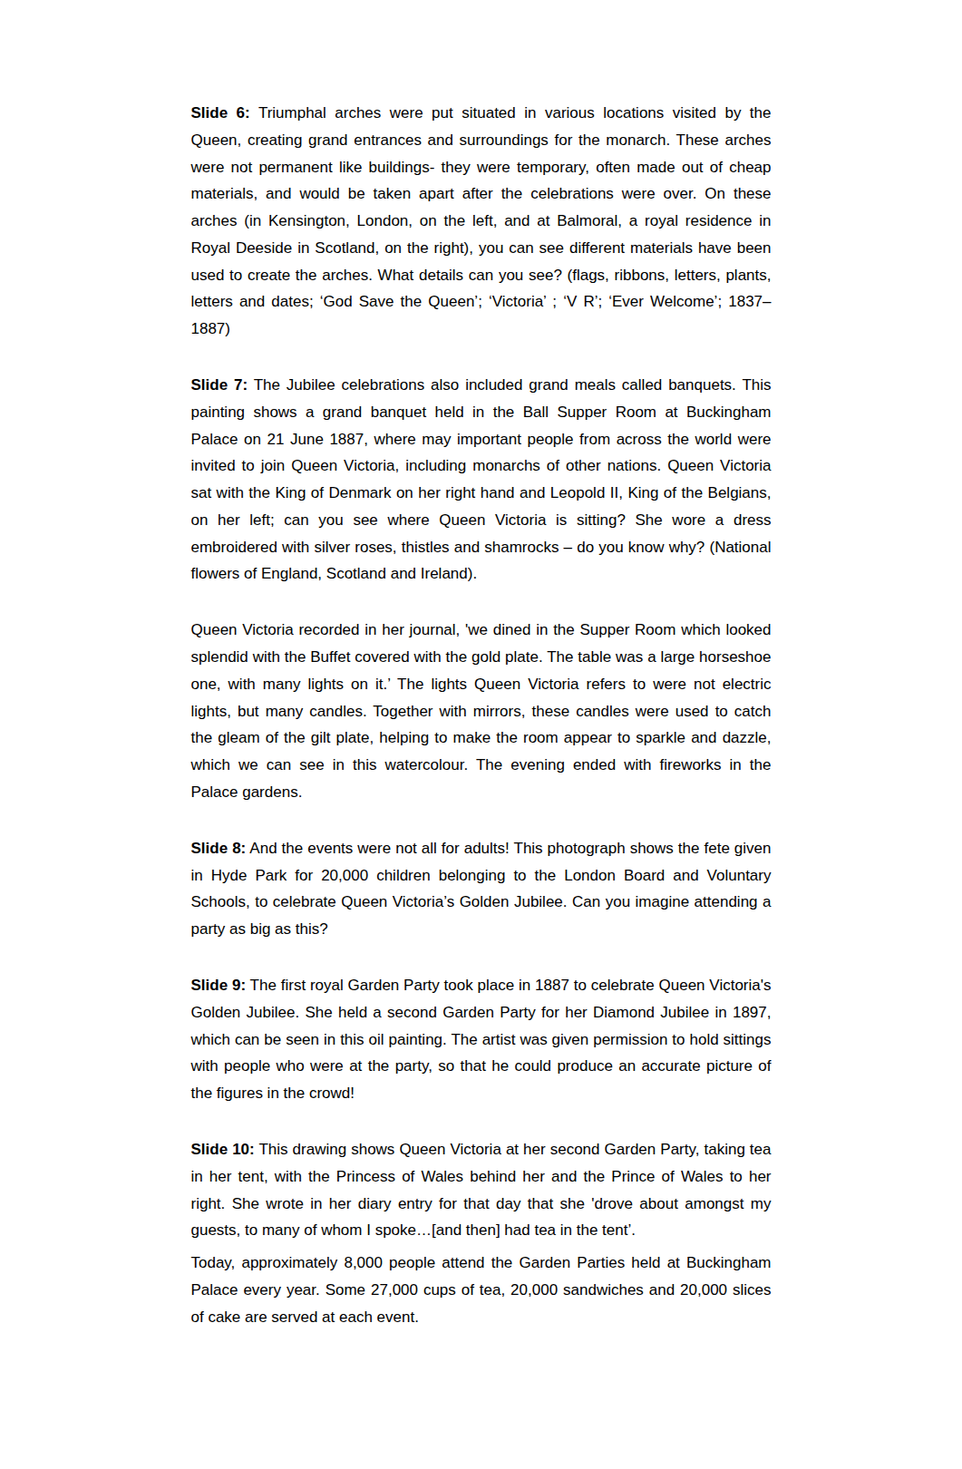Slide 6: Triumphal arches were put situated in various locations visited by the Queen, creating grand entrances and surroundings for the monarch. These arches were not permanent like buildings- they were temporary, often made out of cheap materials, and would be taken apart after the celebrations were over. On these arches (in Kensington, London, on the left, and at Balmoral, a royal residence in Royal Deeside in Scotland, on the right), you can see different materials have been used to create the arches. What details can you see? (flags, ribbons, letters, plants, letters and dates; ‘God Save the Queen’; ‘Victoria’ ; ‘V R’; ‘Ever Welcome’; 1837–1887)
Slide 7: The Jubilee celebrations also included grand meals called banquets. This painting shows a grand banquet held in the Ball Supper Room at Buckingham Palace on 21 June 1887, where may important people from across the world were invited to join Queen Victoria, including monarchs of other nations. Queen Victoria sat with the King of Denmark on her right hand and Leopold II, King of the Belgians, on her left; can you see where Queen Victoria is sitting? She wore a dress embroidered with silver roses, thistles and shamrocks – do you know why? (National flowers of England, Scotland and Ireland).
Queen Victoria recorded in her journal, 'we dined in the Supper Room which looked splendid with the Buffet covered with the gold plate. The table was a large horseshoe one, with many lights on it.’ The lights Queen Victoria refers to were not electric lights, but many candles. Together with mirrors, these candles were used to catch the gleam of the gilt plate, helping to make the room appear to sparkle and dazzle, which we can see in this watercolour. The evening ended with fireworks in the Palace gardens.
Slide 8: And the events were not all for adults! This photograph shows the fete given in Hyde Park for 20,000 children belonging to the London Board and Voluntary Schools, to celebrate Queen Victoria’s Golden Jubilee. Can you imagine attending a party as big as this?
Slide 9: The first royal Garden Party took place in 1887 to celebrate Queen Victoria's Golden Jubilee. She held a second Garden Party for her Diamond Jubilee in 1897, which can be seen in this oil painting. The artist was given permission to hold sittings with people who were at the party, so that he could produce an accurate picture of the figures in the crowd!
Slide 10: This drawing shows Queen Victoria at her second Garden Party, taking tea in her tent, with the Princess of Wales behind her and the Prince of Wales to her right. She wrote in her diary entry for that day that she 'drove about amongst my guests, to many of whom I spoke…[and then] had tea in the tent’.
Today, approximately 8,000 people attend the Garden Parties held at Buckingham Palace every year. Some 27,000 cups of tea, 20,000 sandwiches and 20,000 slices of cake are served at each event.